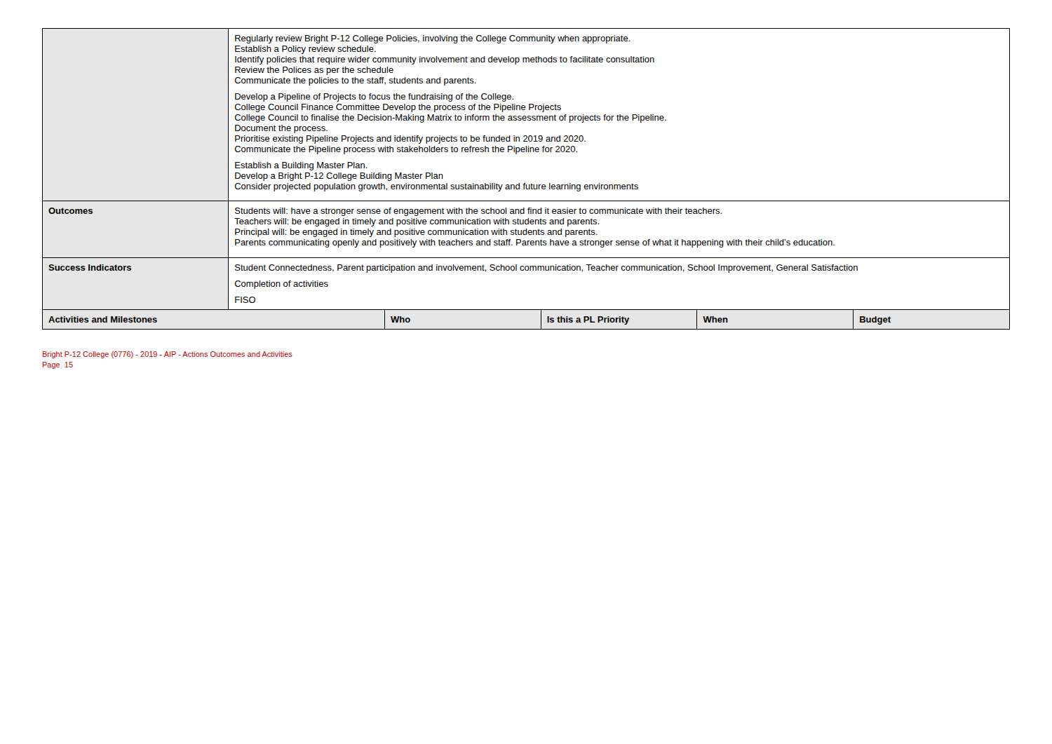| | Regularly review Bright P-12 College Policies, involving the College Community when appropriate. Establish a Policy review schedule. Identify policies that require wider community involvement and develop methods to facilitate consultation Review the Polices as per the schedule Communicate the policies to the staff, students and parents. Develop a Pipeline of Projects to focus the fundraising of the College. College Council Finance Committee Develop the process of the Pipeline Projects College Council to finalise the Decision-Making Matrix to inform the assessment of projects for the Pipeline. Document the process. Prioritise existing Pipeline Projects and identify projects to be funded in 2019 and 2020. Communicate the Pipeline process with stakeholders to refresh the Pipeline for 2020. Establish a Building Master Plan. Develop a Bright P-12 College Building Master Plan Consider projected population growth, environmental sustainability and future learning environments |
| Outcomes | Students will: have a stronger sense of engagement with the school and find it easier to communicate with their teachers. Teachers will: be engaged in timely and positive communication with students and parents. Principal will: be engaged in timely and positive communication with students and parents. Parents communicating openly and positively with teachers and staff. Parents have a stronger sense of what it happening with their child’s education. |
| Success Indicators | Student Connectedness, Parent participation and involvement, School communication, Teacher communication, School Improvement, General Satisfaction Completion of activities FISO |
| Activities and Milestones | Who | Is this a PL Priority | When | Budget |
Bright P-12 College (0776) - 2019 - AIP - Actions Outcomes and Activities
Page 15